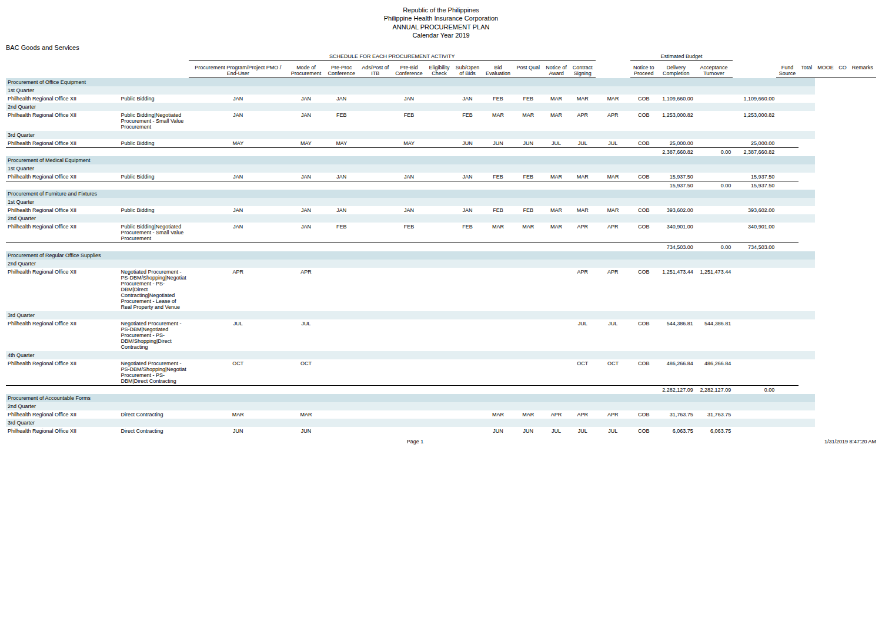Republic of the Philippines
Philippine Health Insurance Corporation
ANNUAL PROCUREMENT PLAN
Calendar Year 2019
BAC Goods and Services
| | | SCHEDULE FOR EACH PROCUREMENT ACTIVITY | | Estimated Budget | |
| --- | --- | --- | --- | --- | --- |
| Procurement Program/Project PMO / End-User | Mode of Procurement | Pre-Proc Conference | Ads/Post of ITB | Pre-Bid Conference | Eligibility Check | Sub/Open of Bids | Bid Evaluation | Post Qual | Notice of Award | Contract Signing | Notice to Proceed | Delivery Completion | Acceptance Turnover | Fund Source | Total | MOOE | CO | Remarks |
| Procurement of Office Equipment |
| 1st Quarter |
| Philhealth Regional Office XII | Public Bidding | JAN | JAN | JAN | | JAN | | JAN | FEB | FEB | MAR | MAR | MAR | COB | 1,109,660.00 | | 1,109,660.00 | |
| 2nd Quarter |
| Philhealth Regional Office XII | Public Bidding/Negotiated Procurement - Small Value Procurement | JAN | JAN | FEB | | FEB | | FEB | MAR | MAR | MAR | APR | APR | COB | 1,253,000.82 | | 1,253,000.82 | |
| 3rd Quarter |
| Philhealth Regional Office XII | Public Bidding | MAY | MAY | MAY | | MAY | | JUN | JUN | JUN | JUL | JUL | JUL | COB | 25,000.00 | | 25,000.00 | |
| | 2,387,660.82 | 0.00 | 2,387,660.82 | |
| Procurement of Medical Equipment |
| 1st Quarter |
| Philhealth Regional Office XII | Public Bidding | JAN | JAN | JAN | | JAN | | JAN | FEB | FEB | MAR | MAR | MAR | COB | 15,937.50 | | 15,937.50 | |
| | 15,937.50 | 0.00 | 15,937.50 | |
| Procurement of Furniture and Fixtures |
| 1st Quarter |
| Philhealth Regional Office XII | Public Bidding | JAN | JAN | JAN | | JAN | | JAN | FEB | FEB | MAR | MAR | MAR | COB | 393,602.00 | | 393,602.00 | |
| 2nd Quarter |
| Philhealth Regional Office XII | Public Bidding/Negotiated Procurement - Small Value Procurement | JAN | JAN | FEB | | FEB | | FEB | MAR | MAR | MAR | APR | APR | COB | 340,901.00 | | 340,901.00 | |
| | 734,503.00 | 0.00 | 734,503.00 | |
| Procurement of Regular Office Supplies |
| 2nd Quarter |
| Philhealth Regional Office XII | Negotiated Procurement - PS-DBM/Shopping/Negotiat Procurement - PS-DBM/Direct Contracting/Negotiated Procurement - Lease of Real Property and Venue | APR | APR | | | | | | | | | APR | APR | COB | 1,251,473.44 | 1,251,473.44 | | |
| 3rd Quarter |
| Philhealth Regional Office XII | Negotiated Procurement - PS-DBM/Negotiated Procurement - PS-DBM/Shopping/Direct Contracting | JUL | JUL | | | | | | | | | JUL | JUL | COB | 544,386.81 | 544,386.81 | | |
| 4th Quarter |
| Philhealth Regional Office XII | Negotiated Procurement - PS-DBM/Shopping/Negotiat Procurement - PS-DBM/Direct Contracting | OCT | OCT | | | | | | | | | OCT | OCT | COB | 486,266.84 | 486,266.84 | | |
| | 2,282,127.09 | 2,282,127.09 | 0.00 | |
| Procurement of Accountable Forms |
| 2nd Quarter |
| Philhealth Regional Office XII | Direct Contracting | MAR | MAR | | | | | | MAR | MAR | APR | APR | APR | COB | 31,763.75 | 31,763.75 | | |
| 3rd Quarter |
| Philhealth Regional Office XII | Direct Contracting | JUN | JUN | | | | | | JUN | JUN | JUL | JUL | JUL | COB | 6,063.75 | 6,063.75 | | |
Page 1 1/31/2019 8:47:20 AM